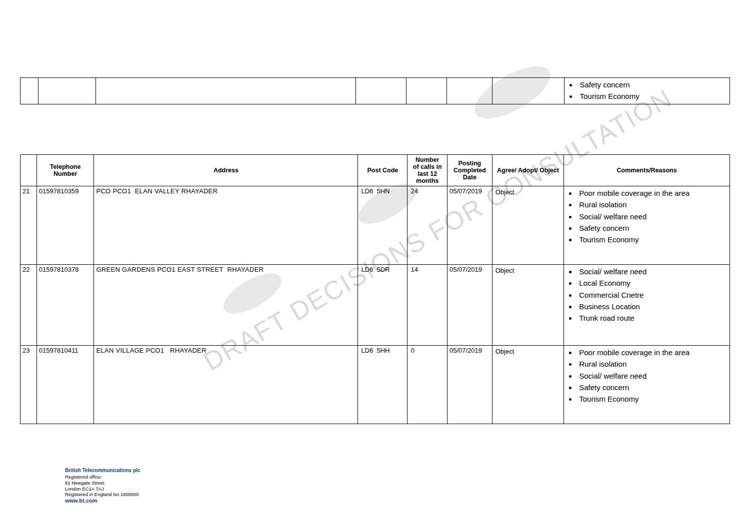DRAFT DECISIONS FOR CONSULTATION
| | | | | | | | Safety concern Tourism Economy |
| | Telephone Number | Address | Post Code | Number of calls in last 12 months | Posting Completed Date | Agree/ Adopt/ Object | Comments/Reasons |
| --- | --- | --- | --- | --- | --- | --- | --- |
| 21 | 01597810359 | PCO PCO1 ELAN VALLEY RHAYADER | LD6 5HN | 24 | 05/07/2019 | Object | Poor mobile coverage in the area Rural isolation Social/ welfare need Safety concern Tourism Economy |
| 22 | 01597810378 | GREEN GARDENS PCO1 EAST STREET RHAYADER | LD6 5DR | 14 | 05/07/2019 | Object | Social/ welfare need Local Economy Commercial Cnetre Business Location Trunk road route |
| 23 | 01597810411 | ELAN VILLAGE PCO1 RHAYADER | LD6 5HH | 0 | 05/07/2019 | Object | Poor mobile coverage in the area Rural isolation Social/ welfare need Safety concern Tourism Economy |
British Telecommunications plc
Registered office:
81 Newgate Street
London EC1A 7AJ
Registered in England No 1800000
www.bt.com